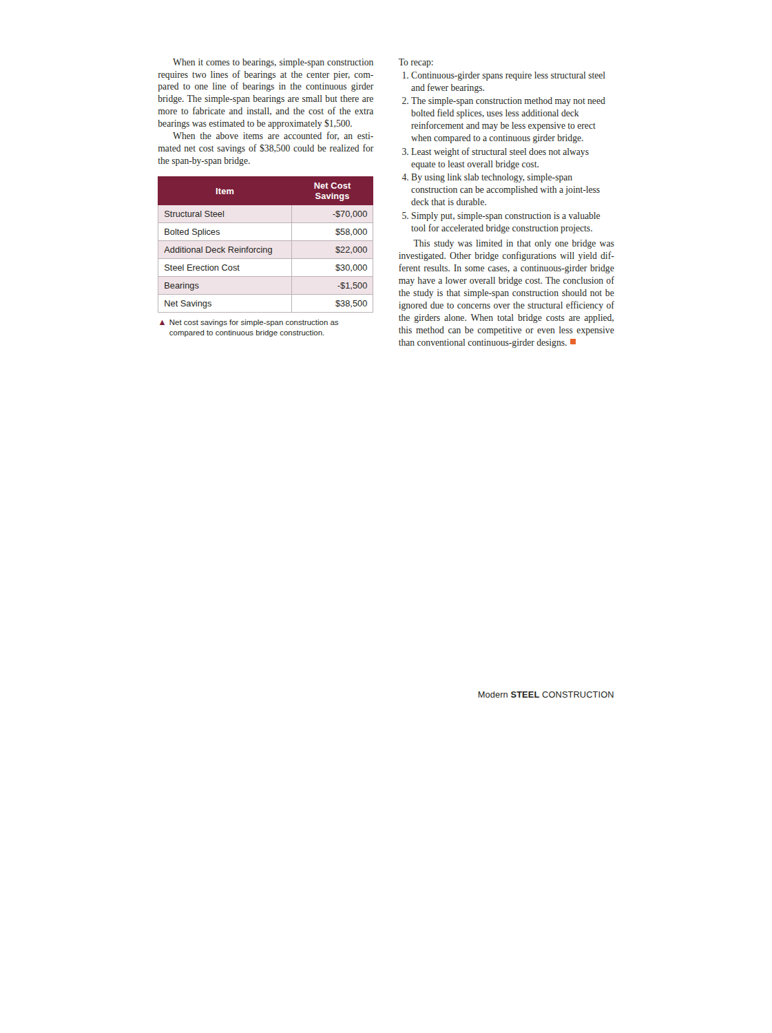When it comes to bearings, simple-span construction requires two lines of bearings at the center pier, compared to one line of bearings in the continuous girder bridge. The simple-span bearings are small but there are more to fabricate and install, and the cost of the extra bearings was estimated to be approximately $1,500.
When the above items are accounted for, an estimated net cost savings of $38,500 could be realized for the span-by-span bridge.
| Item | Net Cost Savings |
| --- | --- |
| Structural Steel | -$70,000 |
| Bolted Splices | $58,000 |
| Additional Deck Reinforcing | $22,000 |
| Steel Erection Cost | $30,000 |
| Bearings | -$1,500 |
| Net Savings | $38,500 |
▲ Net cost savings for simple-span construction as compared to continuous bridge construction.
To recap:
Continuous-girder spans require less structural steel and fewer bearings.
The simple-span construction method may not need bolted field splices, uses less additional deck reinforcement and may be less expensive to erect when compared to a continuous girder bridge.
Least weight of structural steel does not always equate to least overall bridge cost.
By using link slab technology, simple-span construction can be accomplished with a joint-less deck that is durable.
Simply put, simple-span construction is a valuable tool for accelerated bridge construction projects.
This study was limited in that only one bridge was investigated. Other bridge configurations will yield different results. In some cases, a continuous-girder bridge may have a lower overall bridge cost. The conclusion of the study is that simple-span construction should not be ignored due to concerns over the structural efficiency of the girders alone. When total bridge costs are applied, this method can be competitive or even less expensive than conventional continuous-girder designs.
Modern STEEL CONSTRUCTION